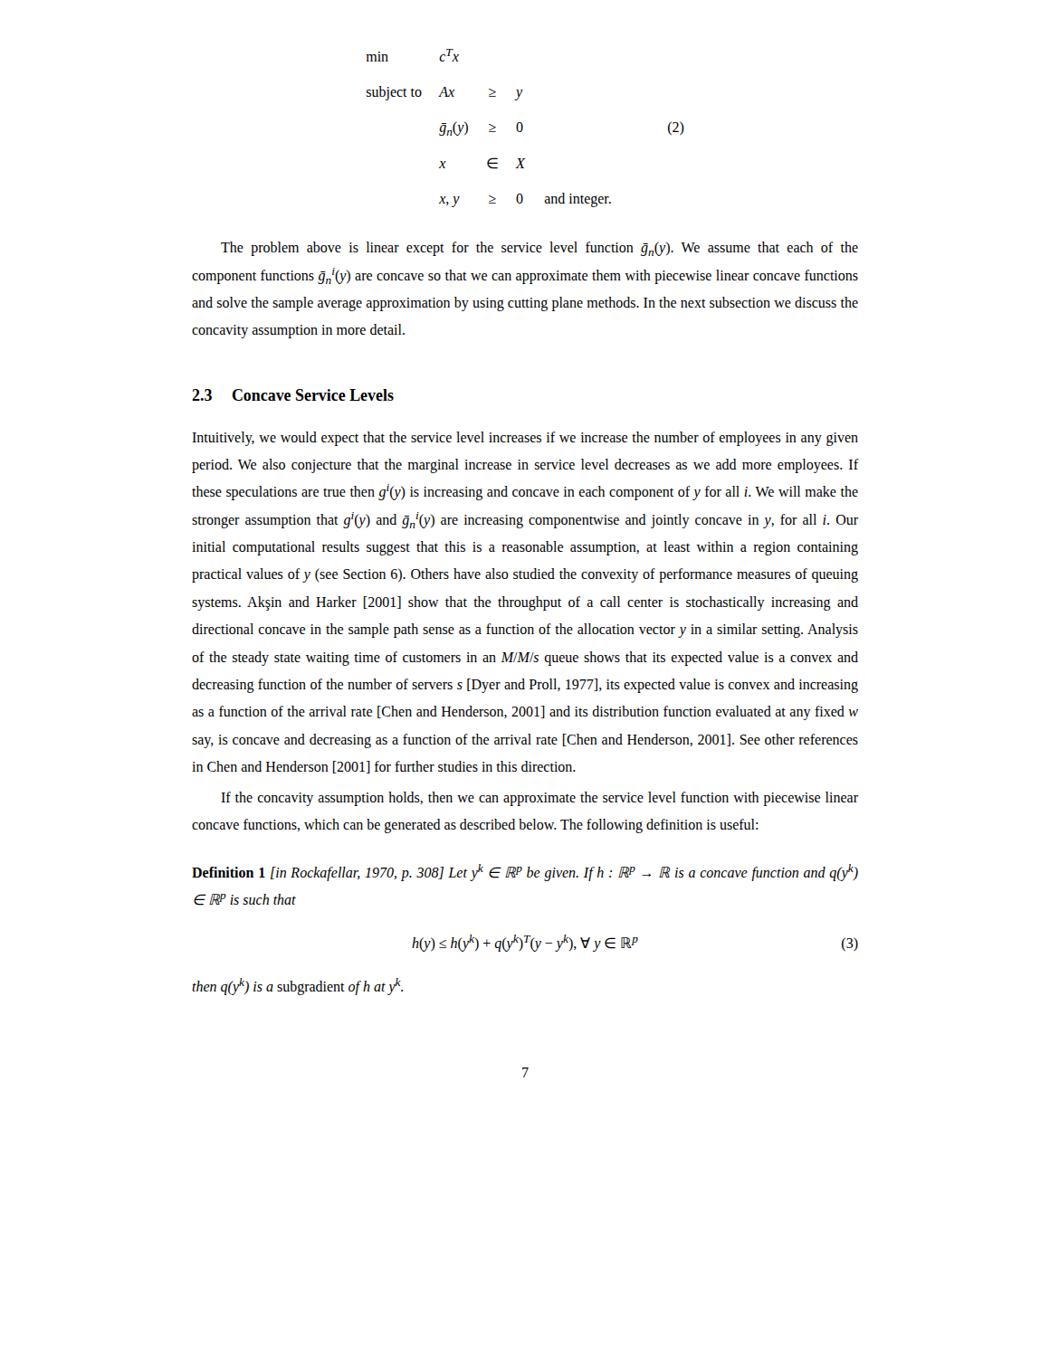min
cTx
subject to
Ax
≥
y
ḡn(y)
≥
0
x
∈
X
x, y
≥
0 and integer.
(2)
The problem above is linear except for the service level function ḡn(y). We assume that each of the component functions ḡni(y) are concave so that we can approximate them with piecewise linear concave functions and solve the sample average approximation by using cutting plane methods. In the next subsection we discuss the concavity assumption in more detail.
2.3 Concave Service Levels
Intuitively, we would expect that the service level increases if we increase the number of employees in any given period. We also conjecture that the marginal increase in service level decreases as we add more employees. If these speculations are true then gi(y) is increasing and concave in each component of y for all i. We will make the stronger assumption that gi(y) and ḡni(y) are increasing componentwise and jointly concave in y, for all i. Our initial computational results suggest that this is a reasonable assumption, at least within a region containing practical values of y (see Section 6). Others have also studied the convexity of performance measures of queuing systems. Akşin and Harker [2001] show that the throughput of a call center is stochastically increasing and directional concave in the sample path sense as a function of the allocation vector y in a similar setting. Analysis of the steady state waiting time of customers in an M/M/s queue shows that its expected value is a convex and decreasing function of the number of servers s [Dyer and Proll, 1977], its expected value is convex and increasing as a function of the arrival rate [Chen and Henderson, 2001] and its distribution function evaluated at any fixed w say, is concave and decreasing as a function of the arrival rate [Chen and Henderson, 2001]. See other references in Chen and Henderson [2001] for further studies in this direction.
If the concavity assumption holds, then we can approximate the service level function with piecewise linear concave functions, which can be generated as described below. The following definition is useful:
Definition 1 [in Rockafellar, 1970, p. 308] Let yk ∈ ℝp be given. If h : ℝp → ℝ is a concave function and q(yk) ∈ ℝp is such that
h(y) ≤ h(yk) + q(yk)T(y − yk), ∀ y ∈ ℝp (3)
then q(yk) is a subgradient of h at yk.
7